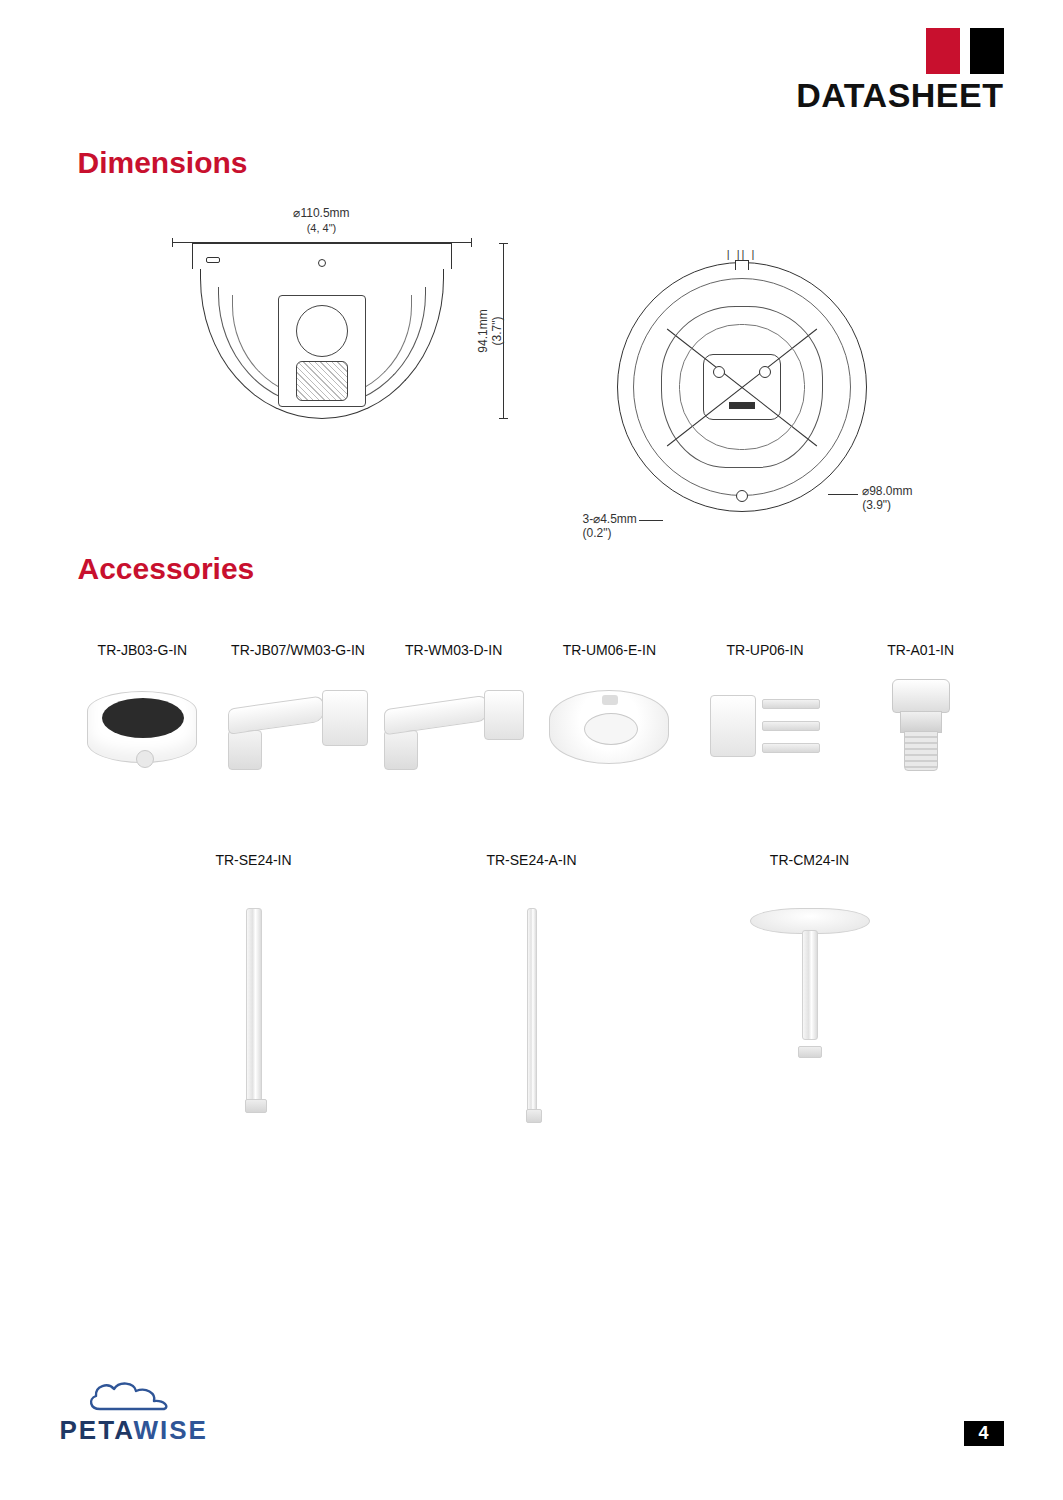DATASHEET
Dimensions
⌀110.5mm
(4, 4")
94.1mm
(3.7")
| || |
⌀98.0mm
(3.9")
3-⌀4.5mm
(0.2")
Accessories
TR-JB03-G-IN
TR-JB07/WM03-G-IN
TR-WM03-D-IN
TR-UM06-E-IN
TR-UP06-IN
TR-A01-IN
TR-SE24-IN
TR-SE24-A-IN
TR-CM24-IN
PETAWISE
4